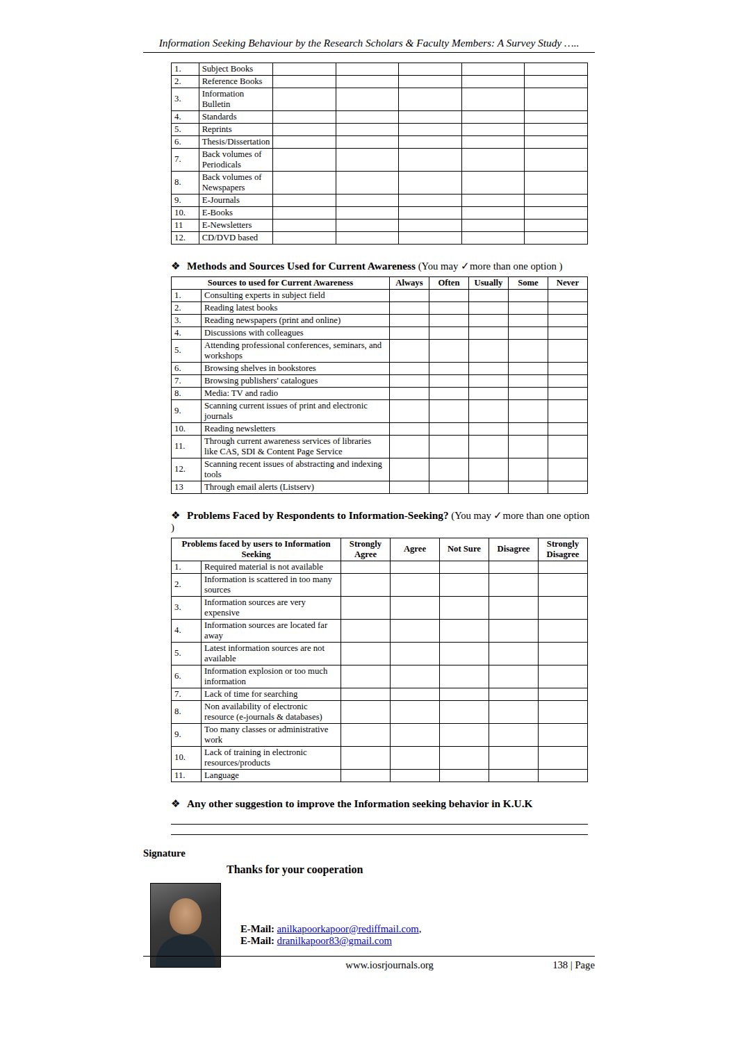Information Seeking Behaviour by the Research Scholars & Faculty Members: A Survey Study …..
| 1. | Subject Books | | | | | |
| 2. | Reference Books | | | | | |
| 3. | Information Bulletin | | | | | |
| 4. | Standards | | | | | |
| 5. | Reprints | | | | | |
| 6. | Thesis/Dissertation | | | | | |
| 7. | Back volumes of Periodicals | | | | | |
| 8. | Back volumes of Newspapers | | | | | |
| 9. | E-Journals | | | | | |
| 10. | E-Books | | | | | |
| 11 | E-Newsletters | | | | | |
| 12. | CD/DVD based | | | | | |
❖Methods and Sources Used for Current Awareness (You may ✓more than one option )
| Sources to used for Current Awareness | Always | Often | Usually | Some | Never |
| --- | --- | --- | --- | --- | --- |
| 1. | Consulting experts in subject field | | | | | |
| 2. | Reading latest books | | | | | |
| 3. | Reading newspapers (print and online) | | | | | |
| 4. | Discussions with colleagues | | | | | |
| 5. | Attending professional conferences, seminars, and workshops | | | | | |
| 6. | Browsing shelves in bookstores | | | | | |
| 7. | Browsing publishers' catalogues | | | | | |
| 8. | Media: TV and radio | | | | | |
| 9. | Scanning current issues of print and electronic journals | | | | | |
| 10. | Reading newsletters | | | | | |
| 11. | Through current awareness services of libraries like CAS, SDI & Content Page Service | | | | | |
| 12. | Scanning recent issues of abstracting and indexing tools | | | | | |
| 13 | Through email alerts (Listserv) | | | | | |
❖Problems Faced by Respondents to Information-Seeking? (You may ✓more than one option )
| Problems faced by users to Information Seeking | Strongly Agree | Agree | Not Sure | Disagree | Strongly Disagree |
| --- | --- | --- | --- | --- | --- |
| 1. | Required material is not available | | | | | |
| 2. | Information is scattered in too many sources | | | | | |
| 3. | Information sources are very expensive | | | | | |
| 4. | Information sources are located far away | | | | | |
| 5. | Latest information sources are not available | | | | | |
| 6. | Information explosion or too much information | | | | | |
| 7. | Lack of time for searching | | | | | |
| 8. | Non availability of electronic resource (e-journals & databases) | | | | | |
| 9. | Too many classes or administrative work | | | | | |
| 10. | Lack of training in electronic resources/products | | | | | |
| 11. | Language | | | | | |
❖Any other suggestion to improve the Information seeking behavior in K.U.K
Signature
Thanks for your cooperation
E-Mail: anilkapoorkapoor@rediffmail.com,
E-Mail: dranilkapoor83@gmail.com
www.iosrjournals.org
138 | Page